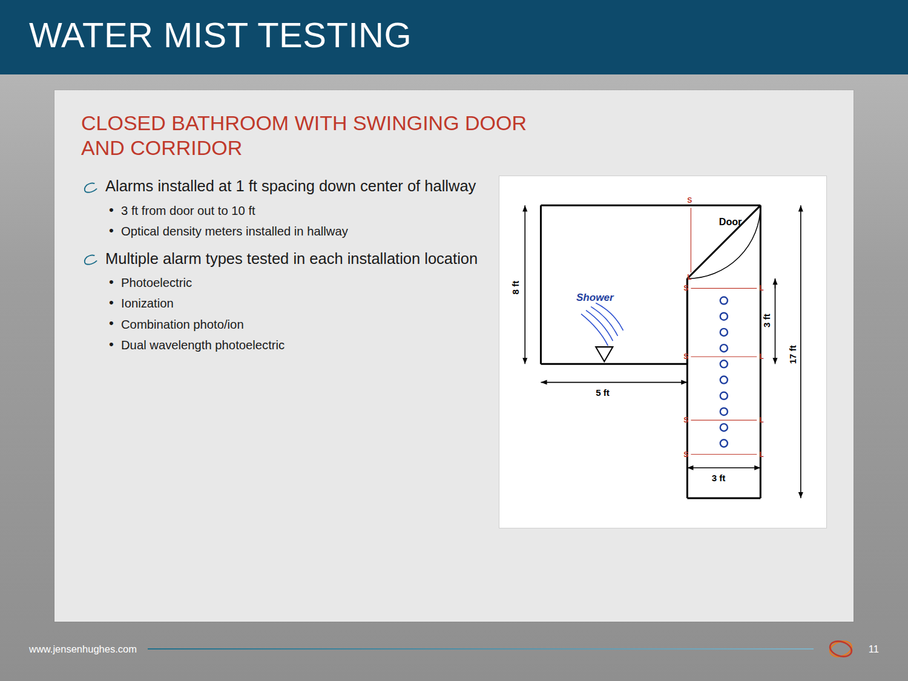WATER MIST TESTING
CLOSED BATHROOM WITH SWINGING DOOR AND CORRIDOR
Alarms installed at 1 ft spacing down center of hallway
3 ft from door out to 10 ft
Optical density meters installed in hallway
Multiple alarm types tested in each installation location
Photoelectric
Ionization
Combination photo/ion
Dual wavelength photoelectric
Bathroom and corridor test layout Bathroom 8 ft deep by 5 ft wide with a shower and a swinging door opening into a 3 ft wide, 17 ft long hallway. Smoke alarms are spaced 1 ft apart down the hallway centerline, from 3 ft outside the door to 10 ft. Optical density meter source and receiver pairs are marked S and L at several hallway positions. Door Shower S L S L S L S L S L 8 ft 5 ft 3 ft 17 ft 3 ft
www.jensenhughes.com 11